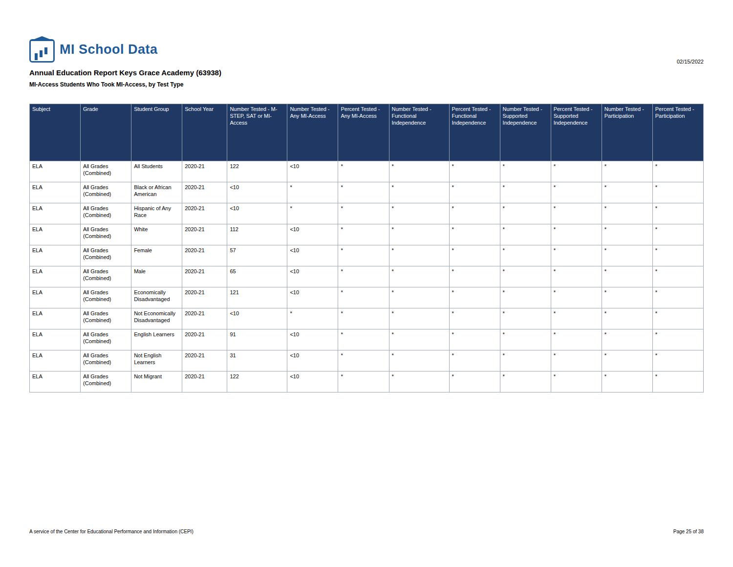MI School Data
02/15/2022
Annual Education Report Keys Grace Academy (63938)
MI-Access Students Who Took MI-Access, by Test Type
| Subject | Grade | Student Group | School Year | Number Tested - M-STEP, SAT or MI-Access | Number Tested - Any MI-Access | Percent Tested - Any MI-Access | Number Tested - Functional Independence | Percent Tested - Functional Independence | Number Tested - Supported Independence | Percent Tested - Supported Independence | Number Tested - Participation | Percent Tested - Participation |
| --- | --- | --- | --- | --- | --- | --- | --- | --- | --- | --- | --- | --- |
| ELA | All Grades (Combined) | All Students | 2020-21 | 122 | <10 | * | * | * | * | * | * | * |
| ELA | All Grades (Combined) | Black or African American | 2020-21 | <10 | * | * | * | * | * | * | * | * |
| ELA | All Grades (Combined) | Hispanic of Any Race | 2020-21 | <10 | * | * | * | * | * | * | * | * |
| ELA | All Grades (Combined) | White | 2020-21 | 112 | <10 | * | * | * | * | * | * | * |
| ELA | All Grades (Combined) | Female | 2020-21 | 57 | <10 | * | * | * | * | * | * | * |
| ELA | All Grades (Combined) | Male | 2020-21 | 65 | <10 | * | * | * | * | * | * | * |
| ELA | All Grades (Combined) | Economically Disadvantaged | 2020-21 | 121 | <10 | * | * | * | * | * | * | * |
| ELA | All Grades (Combined) | Not Economically Disadvantaged | 2020-21 | <10 | * | * | * | * | * | * | * | * |
| ELA | All Grades (Combined) | English Learners | 2020-21 | 91 | <10 | * | * | * | * | * | * | * |
| ELA | All Grades (Combined) | Not English Learners | 2020-21 | 31 | <10 | * | * | * | * | * | * | * |
| ELA | All Grades (Combined) | Not Migrant | 2020-21 | 122 | <10 | * | * | * | * | * | * | * |
A service of the Center for Educational Performance and Information (CEPI)
Page 25 of 38